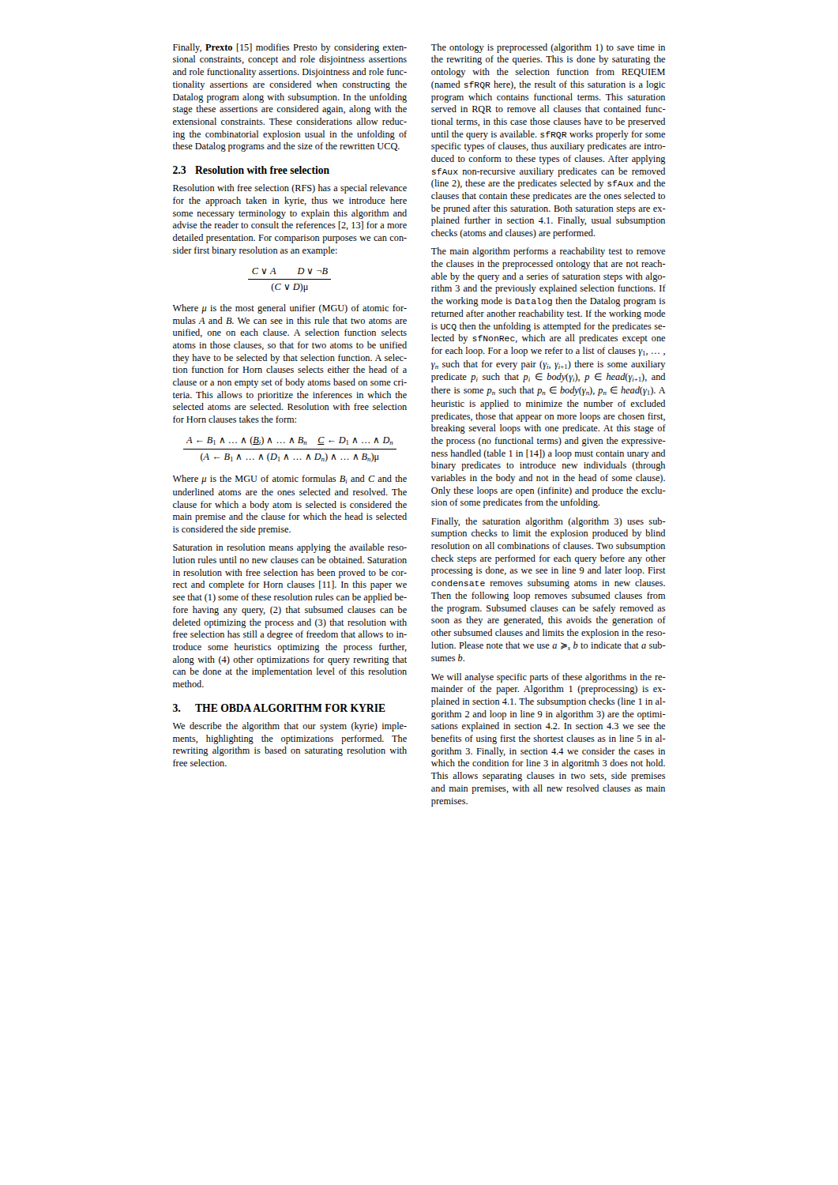Finally, Prexto [15] modifies Presto by considering extensional constraints, concept and role disjointness assertions and role functionality assertions. Disjointness and role functionality assertions are considered when constructing the Datalog program along with subsumption. In the unfolding stage these assertions are considered again, along with the extensional constraints. These considerations allow reducing the combinatorial explosion usual in the unfolding of these Datalog programs and the size of the rewritten UCQ.
2.3 Resolution with free selection
Resolution with free selection (RFS) has a special relevance for the approach taken in kyrie, thus we introduce here some necessary terminology to explain this algorithm and advise the reader to consult the references [2, 13] for a more detailed presentation. For comparison purposes we can consider first binary resolution as an example:
C ∨ A D ∨ ¬B (C ∨ D)μ
Where μ is the most general unifier (MGU) of atomic formulas A and B. We can see in this rule that two atoms are unified, one on each clause. A selection function selects atoms in those clauses, so that for two atoms to be unified they have to be selected by that selection function. A selection function for Horn clauses selects either the head of a clause or a non empty set of body atoms based on some criteria. This allows to prioritize the inferences in which the selected atoms are selected. Resolution with free selection for Horn clauses takes the form:
A ← B1 ∧ … ∧ (Bi) ∧ … ∧ Bn C ← D1 ∧ … ∧ Dn (A ← B1 ∧ … ∧ (D1 ∧ … ∧ Dn) ∧ … ∧ Bn)μ
Where μ is the MGU of atomic formulas Bi and C and the underlined atoms are the ones selected and resolved. The clause for which a body atom is selected is considered the main premise and the clause for which the head is selected is considered the side premise.
Saturation in resolution means applying the available resolution rules until no new clauses can be obtained. Saturation in resolution with free selection has been proved to be correct and complete for Horn clauses [11]. In this paper we see that (1) some of these resolution rules can be applied before having any query, (2) that subsumed clauses can be deleted optimizing the process and (3) that resolution with free selection has still a degree of freedom that allows to introduce some heuristics optimizing the process further, along with (4) other optimizations for query rewriting that can be done at the implementation level of this resolution method.
3. THE OBDA ALGORITHM FOR KYRIE
We describe the algorithm that our system (kyrie) implements, highlighting the optimizations performed. The rewriting algorithm is based on saturating resolution with free selection.
The ontology is preprocessed (algorithm 1) to save time in the rewriting of the queries. This is done by saturating the ontology with the selection function from REQUIEM (named sfRQR here), the result of this saturation is a logic program which contains functional terms. This saturation served in RQR to remove all clauses that contained functional terms, in this case those clauses have to be preserved until the query is available. sfRQR works properly for some specific types of clauses, thus auxiliary predicates are introduced to conform to these types of clauses. After applying sfAux non-recursive auxiliary predicates can be removed (line 2), these are the predicates selected by sfAux and the clauses that contain these predicates are the ones selected to be pruned after this saturation. Both saturation steps are explained further in section 4.1. Finally, usual subsumption checks (atoms and clauses) are performed.
The main algorithm performs a reachability test to remove the clauses in the preprocessed ontology that are not reachable by the query and a series of saturation steps with algorithm 3 and the previously explained selection functions. If the working mode is Datalog then the Datalog program is returned after another reachability test. If the working mode is UCQ then the unfolding is attempted for the predicates selected by sfNonRec, which are all predicates except one for each loop. For a loop we refer to a list of clauses γ1, … , γn such that for every pair (γi, γi+1) there is some auxiliary predicate pi such that pi ∈ body(γi), p ∈ head(γi+1), and there is some pn such that pn ∈ body(γn), pn ∈ head(γ1). A heuristic is applied to minimize the number of excluded predicates, those that appear on more loops are chosen first, breaking several loops with one predicate. At this stage of the process (no functional terms) and given the expressiveness handled (table 1 in [14]) a loop must contain unary and binary predicates to introduce new individuals (through variables in the body and not in the head of some clause). Only these loops are open (infinite) and produce the exclusion of some predicates from the unfolding.
Finally, the saturation algorithm (algorithm 3) uses subsumption checks to limit the explosion produced by blind resolution on all combinations of clauses. Two subsumption check steps are performed for each query before any other processing is done, as we see in line 9 and later loop. First condensate removes subsuming atoms in new clauses. Then the following loop removes subsumed clauses from the program. Subsumed clauses can be safely removed as soon as they are generated, this avoids the generation of other subsumed clauses and limits the explosion in the resolution. Please note that we use a ≽s b to indicate that a subsumes b.
We will analyse specific parts of these algorithms in the remainder of the paper. Algorithm 1 (preprocessing) is explained in section 4.1. The subsumption checks (line 1 in algorithm 2 and loop in line 9 in algorithm 3) are the optimisations explained in section 4.2. In section 4.3 we see the benefits of using first the shortest clauses as in line 5 in algorithm 3. Finally, in section 4.4 we consider the cases in which the condition for line 3 in algoritmh 3 does not hold. This allows separating clauses in two sets, side premises and main premises, with all new resolved clauses as main premises.